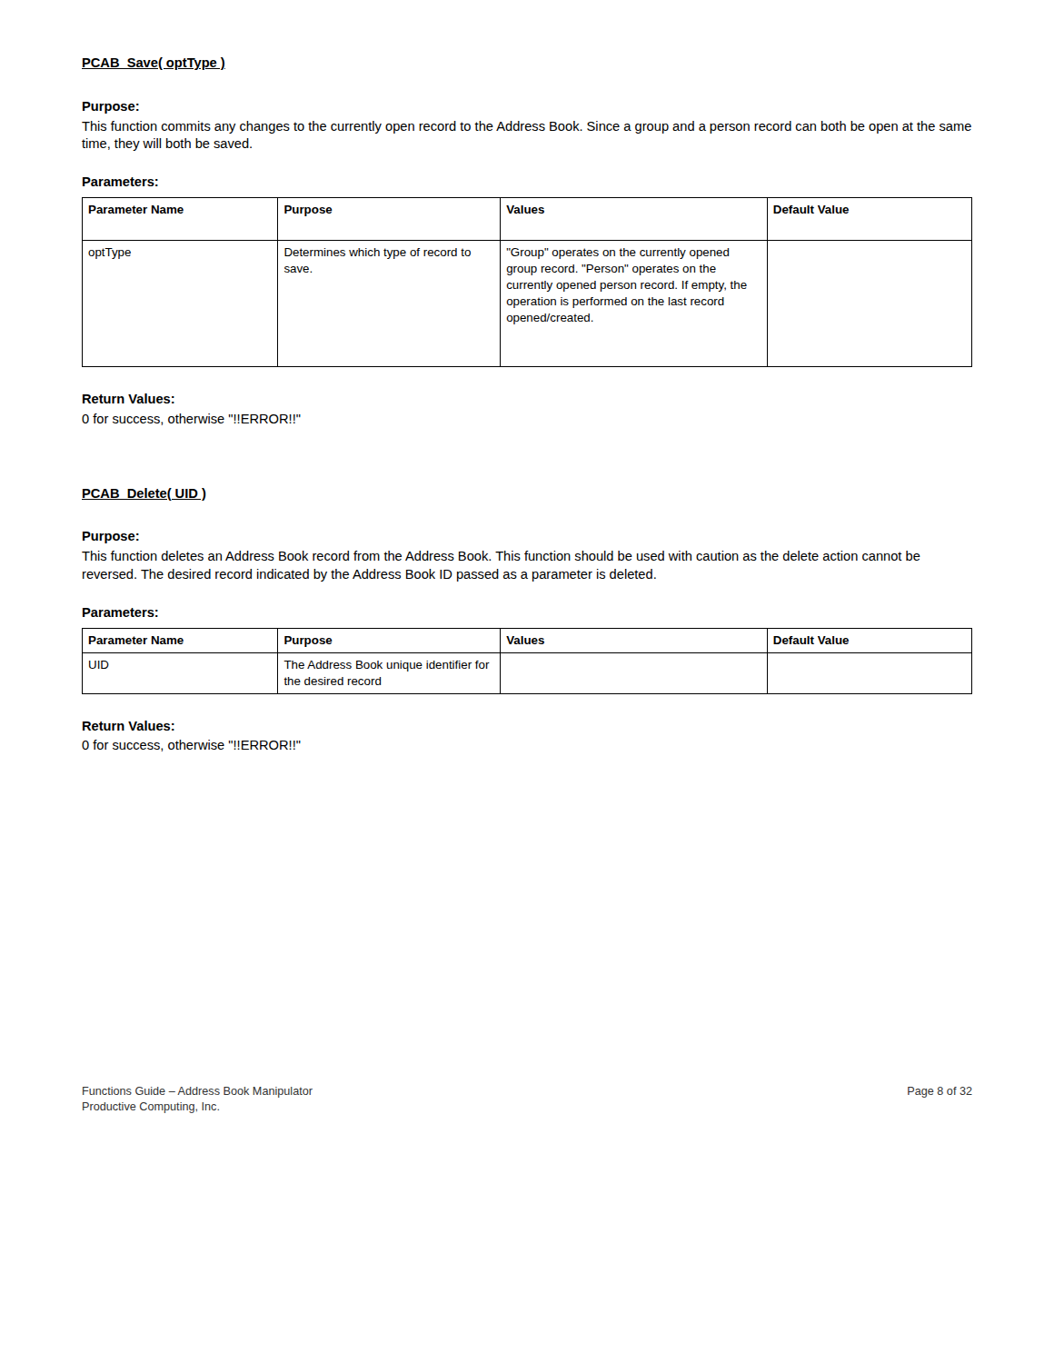PCAB_Save( optType )
Purpose:
This function commits any changes to the currently open record to the Address Book. Since a group and a person record can both be open at the same time, they will both be saved.
Parameters:
| Parameter Name | Purpose | Values | Default Value |
| --- | --- | --- | --- |
| optType | Determines which type of record to save. | "Group" operates on the currently opened group record. "Person" operates on the currently opened person record. If empty, the operation is performed on the last record opened/created. | |
Return Values:
0 for success, otherwise "!!ERROR!!"
PCAB_Delete( UID )
Purpose:
This function deletes an Address Book record from the Address Book. This function should be used with caution as the delete action cannot be reversed. The desired record indicated by the Address Book ID passed as a parameter is deleted.
Parameters:
| Parameter Name | Purpose | Values | Default Value |
| --- | --- | --- | --- |
| UID | The Address Book unique identifier for the desired record | | |
Return Values:
0 for success, otherwise "!!ERROR!!"
Functions Guide – Address Book Manipulator
Productive Computing, Inc.
Page 8 of 32